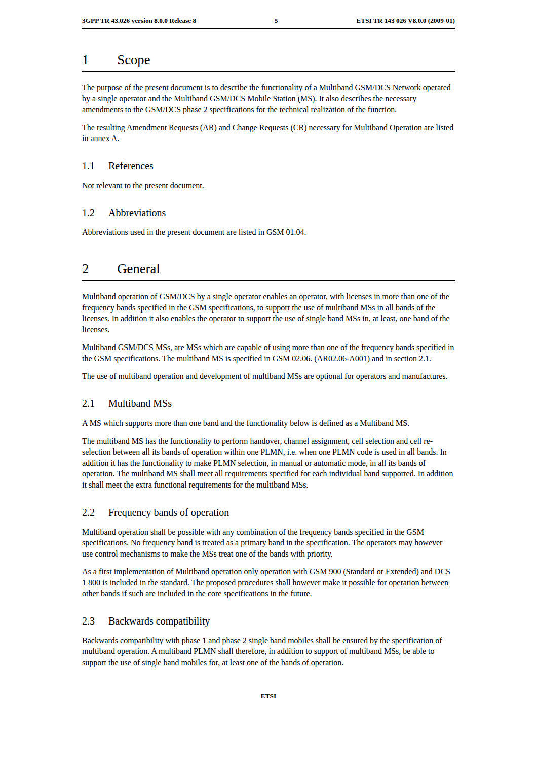3GPP TR 43.026 version 8.0.0 Release 8 5 ETSI TR 143 026 V8.0.0 (2009-01)
1 Scope
The purpose of the present document is to describe the functionality of a Multiband GSM/DCS Network operated by a single operator and the Multiband GSM/DCS Mobile Station (MS). It also describes the necessary amendments to the GSM/DCS phase 2 specifications for the technical realization of the function.
The resulting Amendment Requests (AR) and Change Requests (CR) necessary for Multiband Operation are listed in annex A.
1.1 References
Not relevant to the present document.
1.2 Abbreviations
Abbreviations used in the present document are listed in GSM 01.04.
2 General
Multiband operation of GSM/DCS by a single operator enables an operator, with licenses in more than one of the frequency bands specified in the GSM specifications, to support the use of multiband MSs in all bands of the licenses. In addition it also enables the operator to support the use of single band MSs in, at least, one band of the licenses.
Multiband GSM/DCS MSs, are MSs which are capable of using more than one of the frequency bands specified in the GSM specifications. The multiband MS is specified in GSM 02.06. (AR02.06-A001) and in section 2.1.
The use of multiband operation and development of multiband MSs are optional for operators and manufactures.
2.1 Multiband MSs
A MS which supports more than one band and the functionality below is defined as a Multiband MS.
The multiband MS has the functionality to perform handover, channel assignment, cell selection and cell re-selection between all its bands of operation within one PLMN, i.e. when one PLMN code is used in all bands. In addition it has the functionality to make PLMN selection, in manual or automatic mode, in all its bands of operation. The multiband MS shall meet all requirements specified for each individual band supported. In addition it shall meet the extra functional requirements for the multiband MSs.
2.2 Frequency bands of operation
Multiband operation shall be possible with any combination of the frequency bands specified in the GSM specifications. No frequency band is treated as a primary band in the specification. The operators may however use control mechanisms to make the MSs treat one of the bands with priority.
As a first implementation of Multiband operation only operation with GSM 900 (Standard or Extended) and DCS 1 800 is included in the standard. The proposed procedures shall however make it possible for operation between other bands if such are included in the core specifications in the future.
2.3 Backwards compatibility
Backwards compatibility with phase 1 and phase 2 single band mobiles shall be ensured by the specification of multiband operation. A multiband PLMN shall therefore, in addition to support of multiband MSs, be able to support the use of single band mobiles for, at least one of the bands of operation.
ETSI